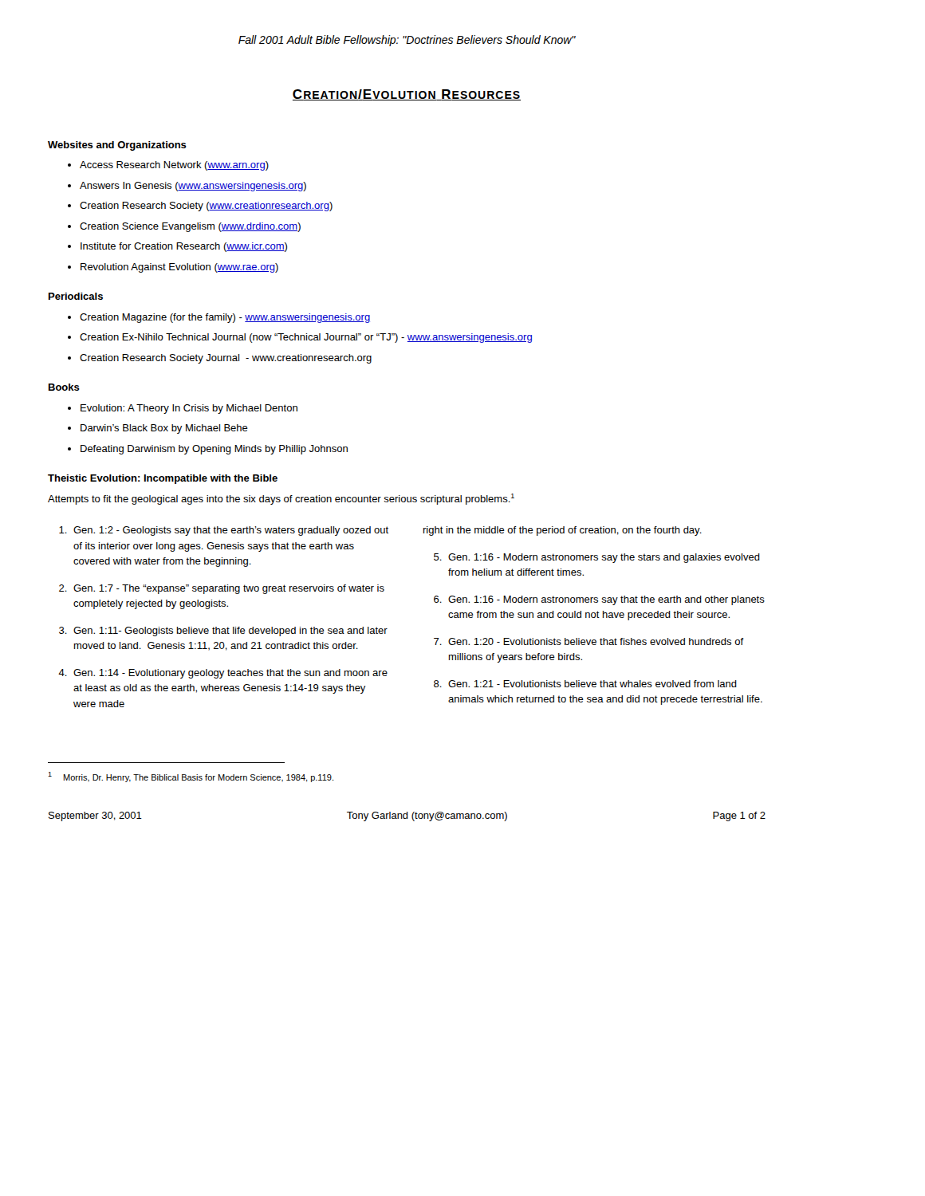Fall 2001 Adult Bible Fellowship: "Doctrines Believers Should Know"
CREATION/EVOLUTION RESOURCES
Websites and Organizations
Access Research Network (www.arn.org)
Answers In Genesis (www.answersingenesis.org)
Creation Research Society (www.creationresearch.org)
Creation Science Evangelism (www.drdino.com)
Institute for Creation Research (www.icr.com)
Revolution Against Evolution (www.rae.org)
Periodicals
Creation Magazine (for the family) - www.answersingenesis.org
Creation Ex-Nihilo Technical Journal (now “Technical Journal” or “TJ”) - www.answersingenesis.org
Creation Research Society Journal - www.creationresearch.org
Books
Evolution: A Theory In Crisis by Michael Denton
Darwin’s Black Box by Michael Behe
Defeating Darwinism by Opening Minds by Phillip Johnson
Theistic Evolution: Incompatible with the Bible
Attempts to fit the geological ages into the six days of creation encounter serious scriptural problems.1
Gen. 1:2 - Geologists say that the earth’s waters gradually oozed out of its interior over long ages. Genesis says that the earth was covered with water from the beginning.
Gen. 1:7 - The “expanse” separating two great reservoirs of water is completely rejected by geologists.
Gen. 1:11- Geologists believe that life developed in the sea and later moved to land. Genesis 1:11, 20, and 21 contradict this order.
Gen. 1:14 - Evolutionary geology teaches that the sun and moon are at least as old as the earth, whereas Genesis 1:14-19 says they were made
right in the middle of the period of creation, on the fourth day.
Gen. 1:16 - Modern astronomers say the stars and galaxies evolved from helium at different times.
Gen. 1:16 - Modern astronomers say that the earth and other planets came from the sun and could not have preceded their source.
Gen. 1:20 - Evolutionists believe that fishes evolved hundreds of millions of years before birds.
Gen. 1:21 - Evolutionists believe that whales evolved from land animals which returned to the sea and did not precede terrestrial life.
1Morris, Dr. Henry, The Biblical Basis for Modern Science, 1984, p.119.
September 30, 2001 Tony Garland (tony@camano.com) Page 1 of 2